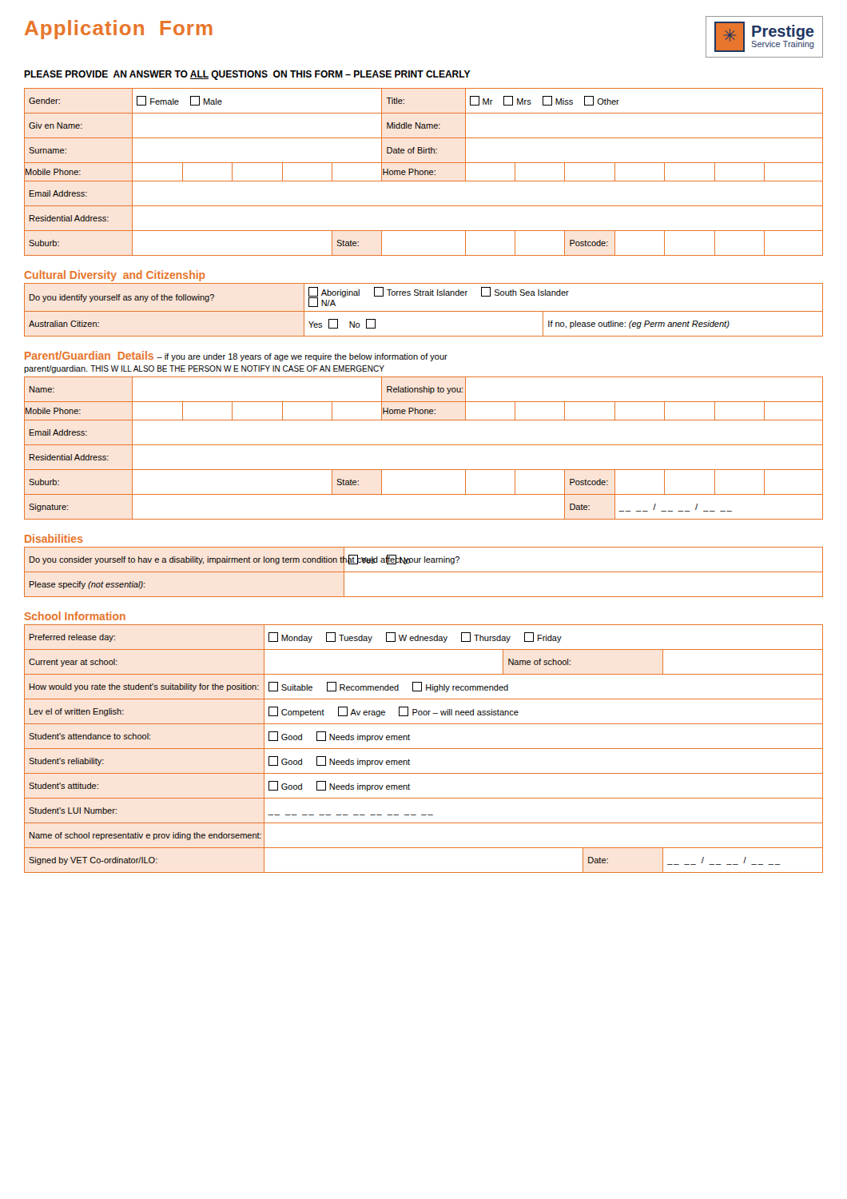Application Form
Prestige
Service Training
PLEASE PROVIDE AN ANSWER TO ALL QUESTIONS ON THIS FORM – PLEASE PRINT CLEARLY
| Gender: | Female Male | Title: | Mr Mrs Miss Other |
| Giv en Name: | | Middle Name: | |
| Surname: | | Date of Birth: | |
| Mobile Phone: | | | | | | Home Phone: | | | | | | | |
| Email Address: | |
| Residential Address: | |
| Suburb: | | State: | | | | Postcode: | | | | |
Cultural Diversity and Citizenship
| Do you identify yourself as any of the following? | Aboriginal Torres Strait Islander South Sea Islander N/A |
| Australian Citizen: | Yes No | If no, please outline: (eg Perm anent Resident) |
Parent/Guardian Details – if you are under 18 years of age we require the below information of your
parent/guardian. THIS W ILL ALSO BE THE PERSON W E NOTIFY IN CASE OF AN EMERGENCY
| Name: | | Relationship to you: | |
| Mobile Phone: | | | | | | Home Phone: | | | | | | | |
| Email Address: | |
| Residential Address: | |
| Suburb: | | State: | | | | Postcode: | | | | |
| Signature: | | Date: | __ __ / __ __ / __ __ |
Disabilities
| Do you consider yourself to hav e a disability, impairment or long term condition that could affect your learning? | Yes No |
| Please specify (not essential) : | |
School Information
| Preferred release day: | Monday Tuesday W ednesday Thursday Friday |
| Current year at school: | | Name of school: | |
| How would you rate the student's suitability for the position: | Suitable Recommended Highly recommended |
| Lev el of written English: | Competent Av erage Poor – will need assistance |
| Student's attendance to school: | Good Needs improv ement |
| Student's reliability: | Good Needs improv ement |
| Student's attitude: | Good Needs improv ement |
| Student's LUI Number: | __ __ __ __ __ __ __ __ __ __ |
| Name of school representativ e prov iding the endorsement: | |
| Signed by VET Co-ordinator/ILO: | | Date: | __ __ / __ __ / __ __ |